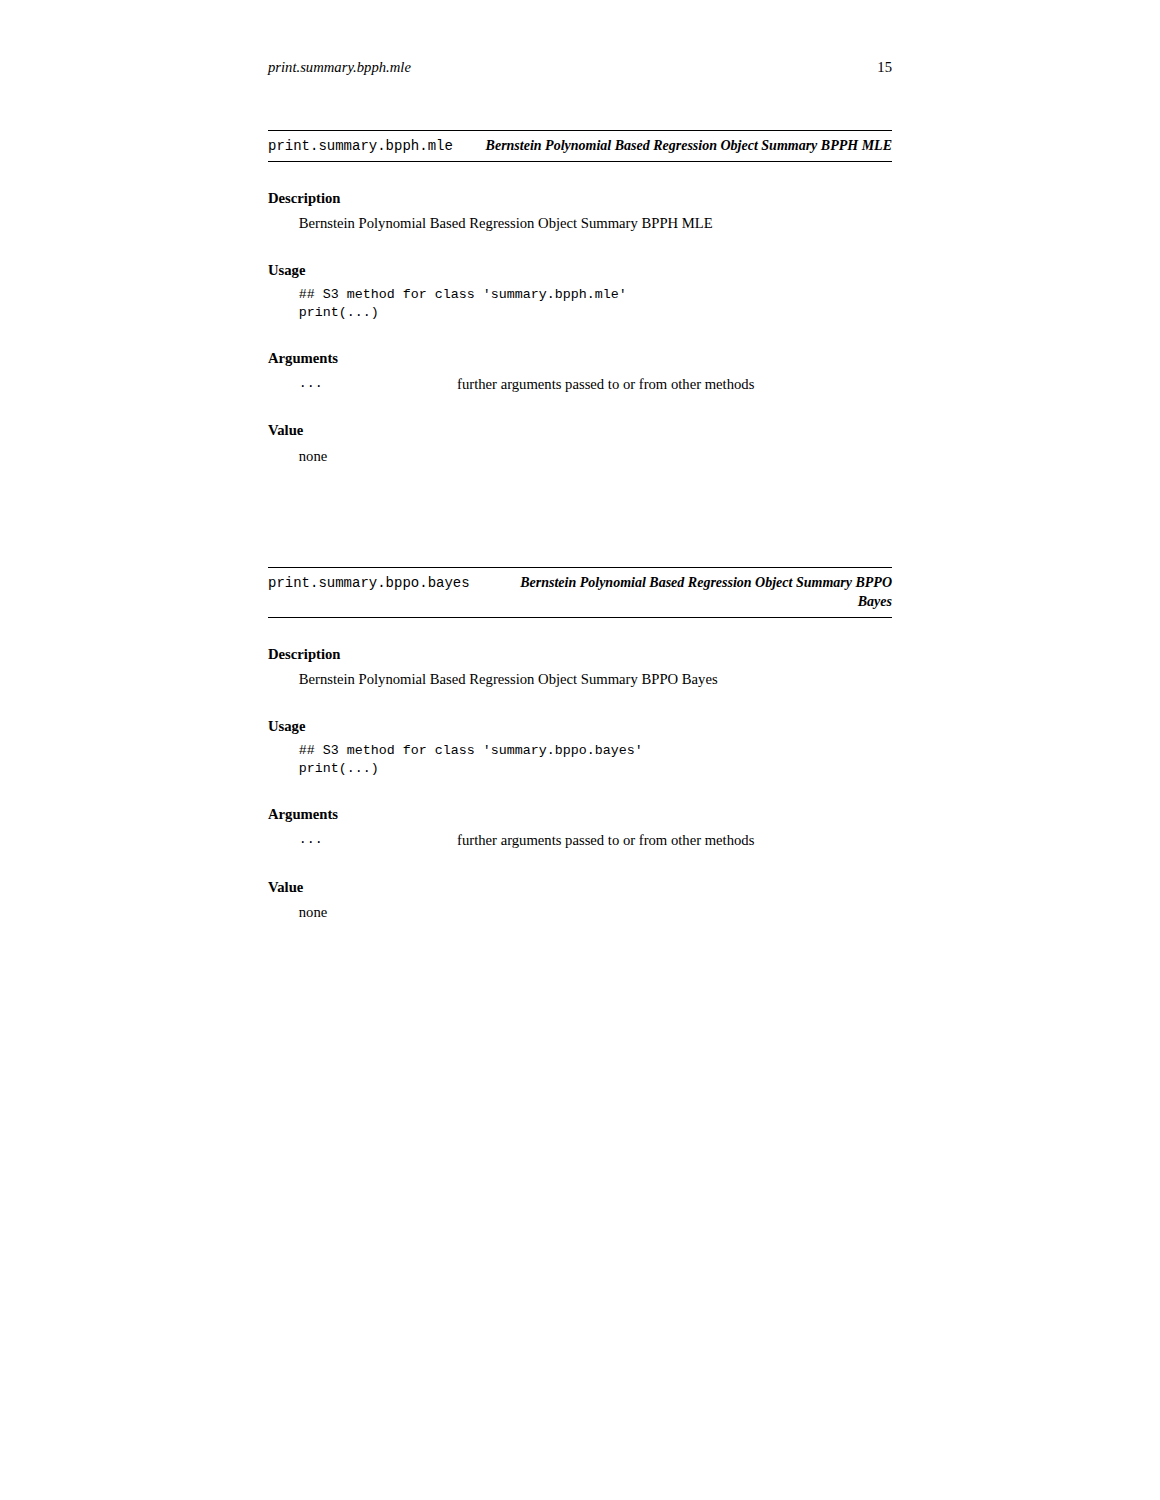print.summary.bpph.mle 15
print.summary.bpph.mle Bernstein Polynomial Based Regression Object Summary BPPH MLE
Description
Bernstein Polynomial Based Regression Object Summary BPPH MLE
Usage
## S3 method for class 'summary.bpph.mle'
print(...)
Arguments
...
further arguments passed to or from other methods
Value
none
print.summary.bppo.bayes Bernstein Polynomial Based Regression Object Summary BPPO Bayes
Description
Bernstein Polynomial Based Regression Object Summary BPPO Bayes
Usage
## S3 method for class 'summary.bppo.bayes'
print(...)
Arguments
...
further arguments passed to or from other methods
Value
none